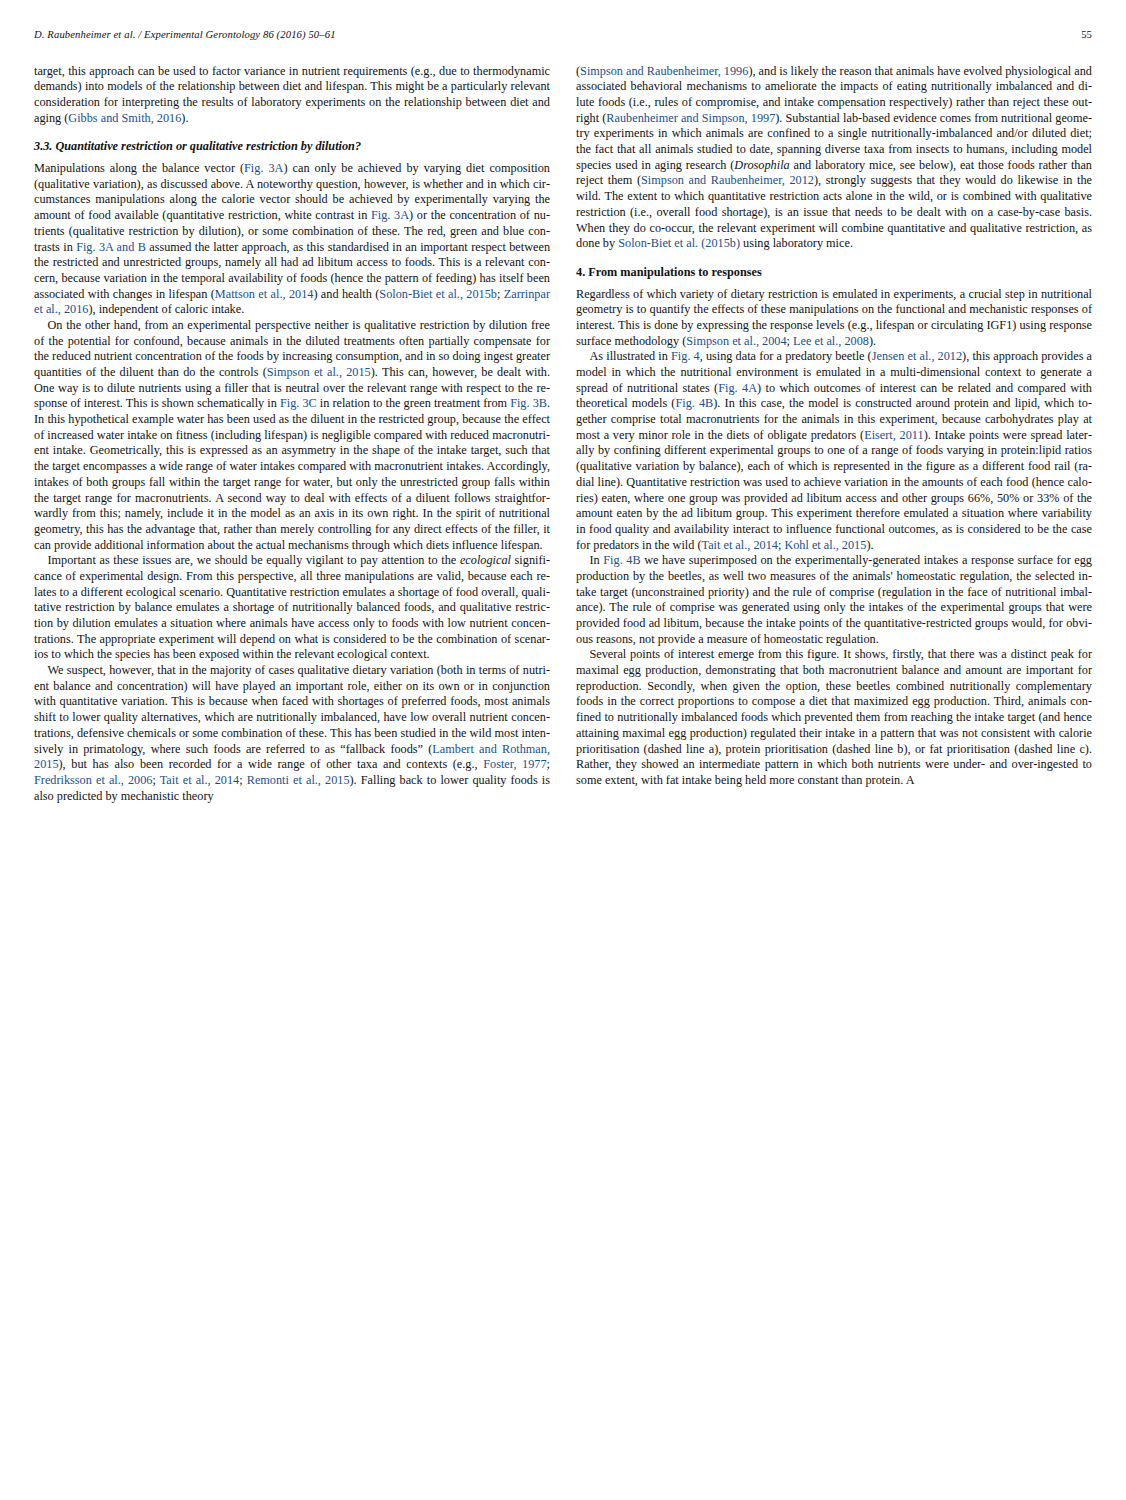D. Raubenheimer et al. / Experimental Gerontology 86 (2016) 50–61 55
target, this approach can be used to factor variance in nutrient requirements (e.g., due to thermodynamic demands) into models of the relationship between diet and lifespan. This might be a particularly relevant consideration for interpreting the results of laboratory experiments on the relationship between diet and aging (Gibbs and Smith, 2016).
3.3. Quantitative restriction or qualitative restriction by dilution?
Manipulations along the balance vector (Fig. 3A) can only be achieved by varying diet composition (qualitative variation), as discussed above. A noteworthy question, however, is whether and in which circumstances manipulations along the calorie vector should be achieved by experimentally varying the amount of food available (quantitative restriction, white contrast in Fig. 3A) or the concentration of nutrients (qualitative restriction by dilution), or some combination of these. The red, green and blue contrasts in Fig. 3A and B assumed the latter approach, as this standardised in an important respect between the restricted and unrestricted groups, namely all had ad libitum access to foods. This is a relevant concern, because variation in the temporal availability of foods (hence the pattern of feeding) has itself been associated with changes in lifespan (Mattson et al., 2014) and health (Solon-Biet et al., 2015b; Zarrinpar et al., 2016), independent of caloric intake.
On the other hand, from an experimental perspective neither is qualitative restriction by dilution free of the potential for confound, because animals in the diluted treatments often partially compensate for the reduced nutrient concentration of the foods by increasing consumption, and in so doing ingest greater quantities of the diluent than do the controls (Simpson et al., 2015). This can, however, be dealt with. One way is to dilute nutrients using a filler that is neutral over the relevant range with respect to the response of interest. This is shown schematically in Fig. 3C in relation to the green treatment from Fig. 3B. In this hypothetical example water has been used as the diluent in the restricted group, because the effect of increased water intake on fitness (including lifespan) is negligible compared with reduced macronutrient intake. Geometrically, this is expressed as an asymmetry in the shape of the intake target, such that the target encompasses a wide range of water intakes compared with macronutrient intakes. Accordingly, intakes of both groups fall within the target range for water, but only the unrestricted group falls within the target range for macronutrients. A second way to deal with effects of a diluent follows straightforwardly from this; namely, include it in the model as an axis in its own right. In the spirit of nutritional geometry, this has the advantage that, rather than merely controlling for any direct effects of the filler, it can provide additional information about the actual mechanisms through which diets influence lifespan.
Important as these issues are, we should be equally vigilant to pay attention to the ecological significance of experimental design. From this perspective, all three manipulations are valid, because each relates to a different ecological scenario. Quantitative restriction emulates a shortage of food overall, qualitative restriction by balance emulates a shortage of nutritionally balanced foods, and qualitative restriction by dilution emulates a situation where animals have access only to foods with low nutrient concentrations. The appropriate experiment will depend on what is considered to be the combination of scenarios to which the species has been exposed within the relevant ecological context.
We suspect, however, that in the majority of cases qualitative dietary variation (both in terms of nutrient balance and concentration) will have played an important role, either on its own or in conjunction with quantitative variation. This is because when faced with shortages of preferred foods, most animals shift to lower quality alternatives, which are nutritionally imbalanced, have low overall nutrient concentrations, defensive chemicals or some combination of these. This has been studied in the wild most intensively in primatology, where such foods are referred to as “fallback foods” (Lambert and Rothman, 2015), but has also been recorded for a wide range of other taxa and contexts (e.g., Foster, 1977; Fredriksson et al., 2006; Tait et al., 2014; Remonti et al., 2015). Falling back to lower quality foods is also predicted by mechanistic theory
(Simpson and Raubenheimer, 1996), and is likely the reason that animals have evolved physiological and associated behavioral mechanisms to ameliorate the impacts of eating nutritionally imbalanced and dilute foods (i.e., rules of compromise, and intake compensation respectively) rather than reject these outright (Raubenheimer and Simpson, 1997). Substantial lab-based evidence comes from nutritional geometry experiments in which animals are confined to a single nutritionally-imbalanced and/or diluted diet; the fact that all animals studied to date, spanning diverse taxa from insects to humans, including model species used in aging research (Drosophila and laboratory mice, see below), eat those foods rather than reject them (Simpson and Raubenheimer, 2012), strongly suggests that they would do likewise in the wild. The extent to which quantitative restriction acts alone in the wild, or is combined with qualitative restriction (i.e., overall food shortage), is an issue that needs to be dealt with on a case-by-case basis. When they do co-occur, the relevant experiment will combine quantitative and qualitative restriction, as done by Solon-Biet et al. (2015b) using laboratory mice.
4. From manipulations to responses
Regardless of which variety of dietary restriction is emulated in experiments, a crucial step in nutritional geometry is to quantify the effects of these manipulations on the functional and mechanistic responses of interest. This is done by expressing the response levels (e.g., lifespan or circulating IGF1) using response surface methodology (Simpson et al., 2004; Lee et al., 2008).
As illustrated in Fig. 4, using data for a predatory beetle (Jensen et al., 2012), this approach provides a model in which the nutritional environment is emulated in a multi-dimensional context to generate a spread of nutritional states (Fig. 4A) to which outcomes of interest can be related and compared with theoretical models (Fig. 4B). In this case, the model is constructed around protein and lipid, which together comprise total macronutrients for the animals in this experiment, because carbohydrates play at most a very minor role in the diets of obligate predators (Eisert, 2011). Intake points were spread laterally by confining different experimental groups to one of a range of foods varying in protein:lipid ratios (qualitative variation by balance), each of which is represented in the figure as a different food rail (radial line). Quantitative restriction was used to achieve variation in the amounts of each food (hence calories) eaten, where one group was provided ad libitum access and other groups 66%, 50% or 33% of the amount eaten by the ad libitum group. This experiment therefore emulated a situation where variability in food quality and availability interact to influence functional outcomes, as is considered to be the case for predators in the wild (Tait et al., 2014; Kohl et al., 2015).
In Fig. 4B we have superimposed on the experimentally-generated intakes a response surface for egg production by the beetles, as well two measures of the animals' homeostatic regulation, the selected intake target (unconstrained priority) and the rule of comprise (regulation in the face of nutritional imbalance). The rule of comprise was generated using only the intakes of the experimental groups that were provided food ad libitum, because the intake points of the quantitative-restricted groups would, for obvious reasons, not provide a measure of homeostatic regulation.
Several points of interest emerge from this figure. It shows, firstly, that there was a distinct peak for maximal egg production, demonstrating that both macronutrient balance and amount are important for reproduction. Secondly, when given the option, these beetles combined nutritionally complementary foods in the correct proportions to compose a diet that maximized egg production. Third, animals confined to nutritionally imbalanced foods which prevented them from reaching the intake target (and hence attaining maximal egg production) regulated their intake in a pattern that was not consistent with calorie prioritisation (dashed line a), protein prioritisation (dashed line b), or fat prioritisation (dashed line c). Rather, they showed an intermediate pattern in which both nutrients were under- and over-ingested to some extent, with fat intake being held more constant than protein. A